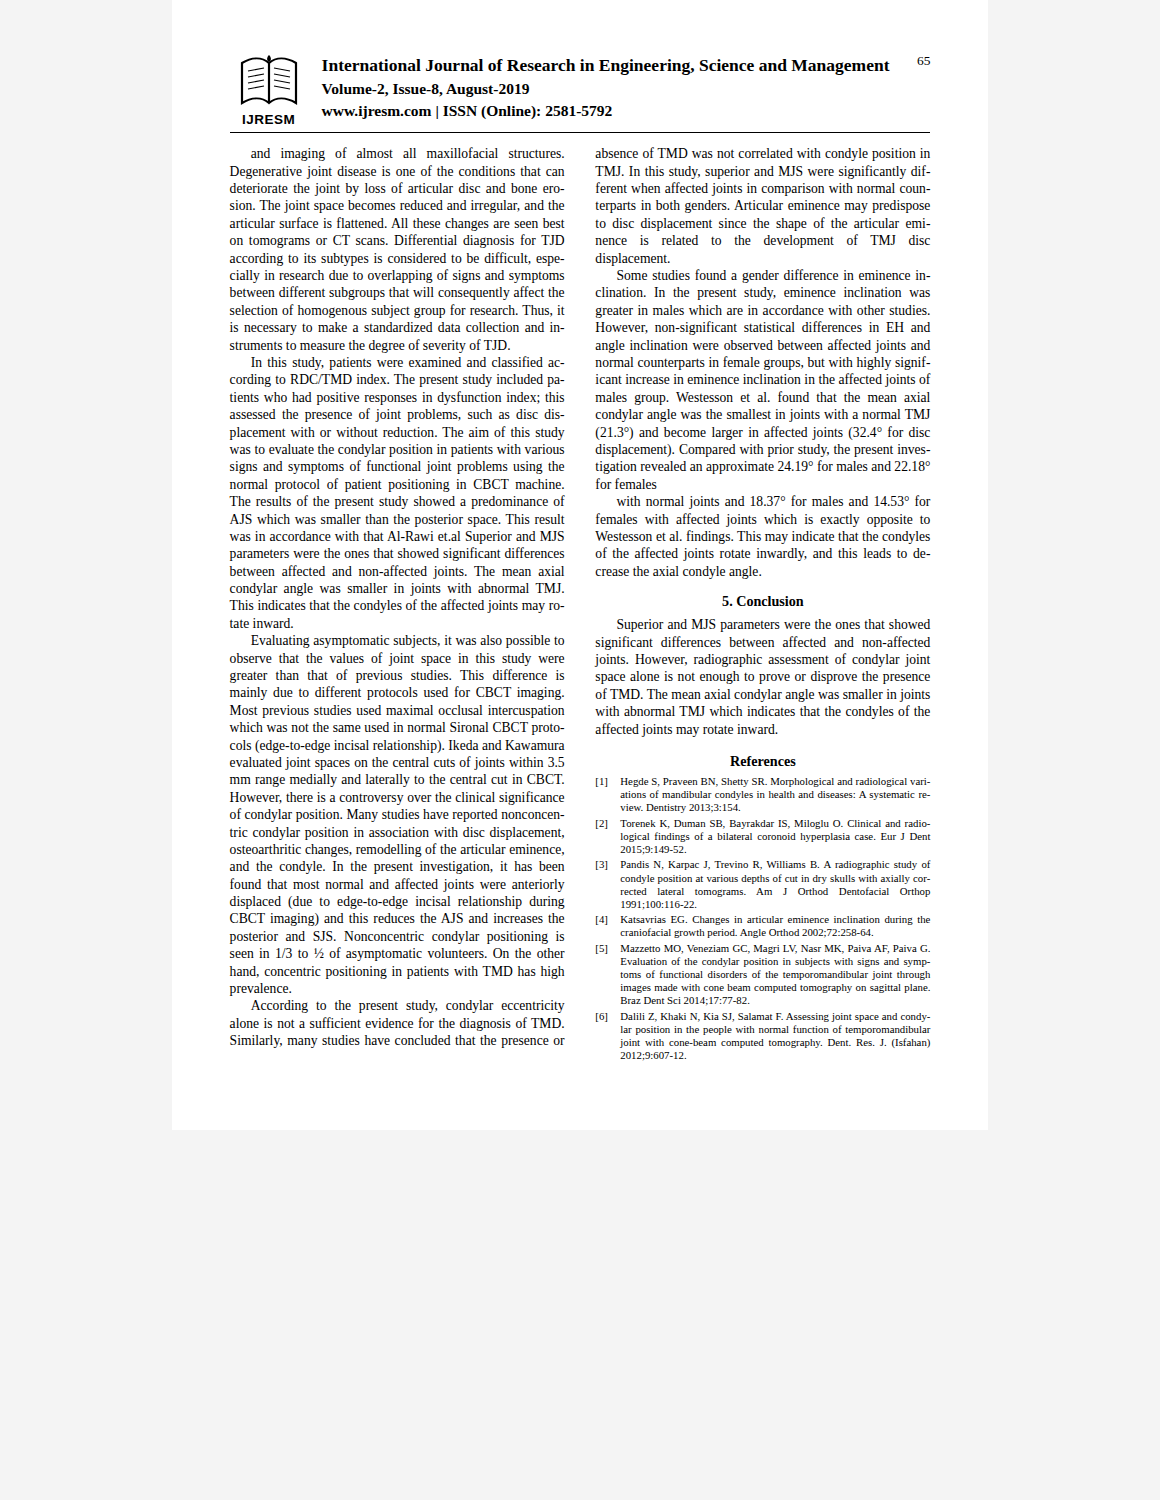65
IJRESM
International Journal of Research in Engineering, Science and Management
Volume-2, Issue-8, August-2019
www.ijresm.com | ISSN (Online): 2581-5792
and imaging of almost all maxillofacial structures. Degenerative joint disease is one of the conditions that can deteriorate the joint by loss of articular disc and bone erosion. The joint space becomes reduced and irregular, and the articular surface is flattened. All these changes are seen best on tomograms or CT scans. Differential diagnosis for TJD according to its subtypes is considered to be difficult, especially in research due to overlapping of signs and symptoms between different subgroups that will consequently affect the selection of homogenous subject group for research. Thus, it is necessary to make a standardized data collection and instruments to measure the degree of severity of TJD.
In this study, patients were examined and classified according to RDC/TMD index. The present study included patients who had positive responses in dysfunction index; this assessed the presence of joint problems, such as disc displacement with or without reduction. The aim of this study was to evaluate the condylar position in patients with various signs and symptoms of functional joint problems using the normal protocol of patient positioning in CBCT machine. The results of the present study showed a predominance of AJS which was smaller than the posterior space. This result was in accordance with that Al-Rawi et.al Superior and MJS parameters were the ones that showed significant differences between affected and non-affected joints. The mean axial condylar angle was smaller in joints with abnormal TMJ. This indicates that the condyles of the affected joints may rotate inward.
Evaluating asymptomatic subjects, it was also possible to observe that the values of joint space in this study were greater than that of previous studies. This difference is mainly due to different protocols used for CBCT imaging. Most previous studies used maximal occlusal intercuspation which was not the same used in normal Sironal CBCT protocols (edge-to-edge incisal relationship). Ikeda and Kawamura evaluated joint spaces on the central cuts of joints within 3.5 mm range medially and laterally to the central cut in CBCT. However, there is a controversy over the clinical significance of condylar position. Many studies have reported nonconcentric condylar position in association with disc displacement, osteoarthritic changes, remodelling of the articular eminence, and the condyle. In the present investigation, it has been found that most normal and affected joints were anteriorly displaced (due to edge-to-edge incisal relationship during CBCT imaging) and this reduces the AJS and increases the posterior and SJS. Nonconcentric condylar positioning is seen in 1/3 to ½ of asymptomatic volunteers. On the other hand, concentric positioning in patients with TMD has high prevalence.
According to the present study, condylar eccentricity alone is not a sufficient evidence for the diagnosis of TMD. Similarly, many studies have concluded that the presence or absence of TMD was not correlated with condyle position in TMJ. In this study, superior and MJS were significantly different when affected joints in comparison with normal counterparts in both genders. Articular eminence may predispose to disc displacement since the shape of the articular eminence is related to the development of TMJ disc displacement.
Some studies found a gender difference in eminence inclination. In the present study, eminence inclination was greater in males which are in accordance with other studies. However, non-significant statistical differences in EH and angle inclination were observed between affected joints and normal counterparts in female groups, but with highly significant increase in eminence inclination in the affected joints of males group. Westesson et al. found that the mean axial condylar angle was the smallest in joints with a normal TMJ (21.3°) and become larger in affected joints (32.4° for disc displacement). Compared with prior study, the present investigation revealed an approximate 24.19° for males and 22.18° for females
with normal joints and 18.37° for males and 14.53° for females with affected joints which is exactly opposite to Westesson et al. findings. This may indicate that the condyles of the affected joints rotate inwardly, and this leads to decrease the axial condyle angle.
5. Conclusion
Superior and MJS parameters were the ones that showed significant differences between affected and non-affected joints. However, radiographic assessment of condylar joint space alone is not enough to prove or disprove the presence of TMD. The mean axial condylar angle was smaller in joints with abnormal TMJ which indicates that the condyles of the affected joints may rotate inward.
References
[1] Hegde S, Praveen BN, Shetty SR. Morphological and radiological variations of mandibular condyles in health and diseases: A systematic review. Dentistry 2013;3:154.
[2] Torenek K, Duman SB, Bayrakdar IS, Miloglu O. Clinical and radiological findings of a bilateral coronoid hyperplasia case. Eur J Dent 2015;9:149-52.
[3] Pandis N, Karpac J, Trevino R, Williams B. A radiographic study of condyle position at various depths of cut in dry skulls with axially corrected lateral tomograms. Am J Orthod Dentofacial Orthop 1991;100:116-22.
[4] Katsavrias EG. Changes in articular eminence inclination during the craniofacial growth period. Angle Orthod 2002;72:258-64.
[5] Mazzetto MO, Veneziam GC, Magri LV, Nasr MK, Paiva AF, Paiva G. Evaluation of the condylar position in subjects with signs and symptoms of functional disorders of the temporomandibular joint through images made with cone beam computed tomography on sagittal plane. Braz Dent Sci 2014;17:77-82.
[6] Dalili Z, Khaki N, Kia SJ, Salamat F. Assessing joint space and condylar position in the people with normal function of temporomandibular joint with cone-beam computed tomography. Dent. Res. J. (Isfahan) 2012;9:607-12.